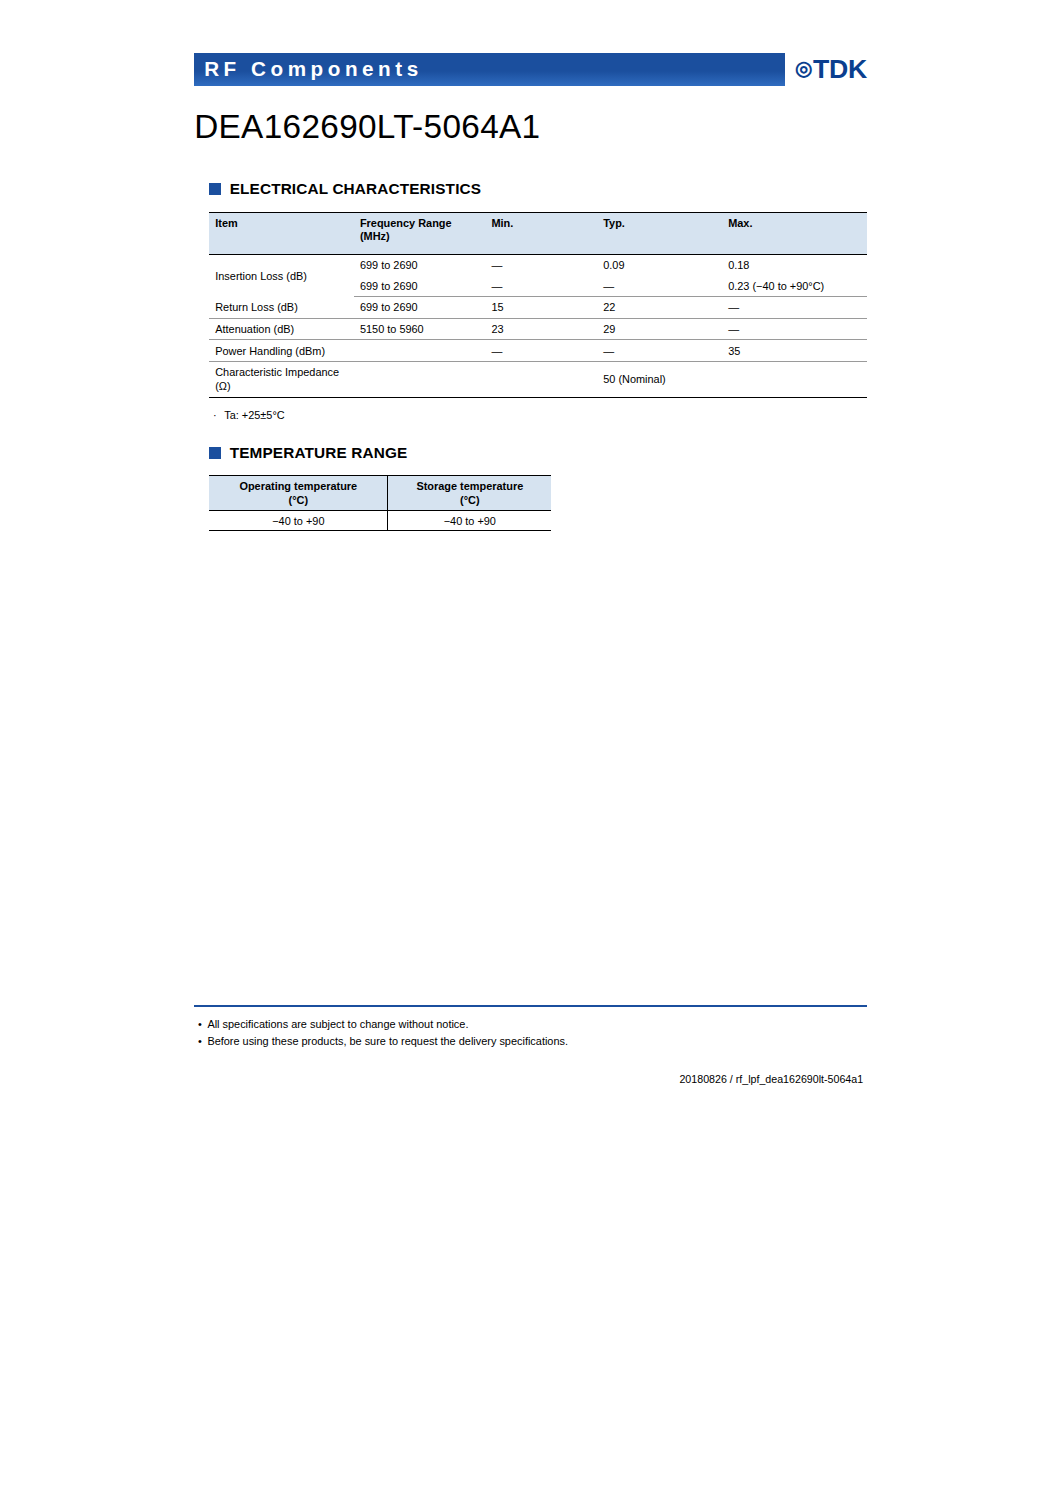RF Components
◎TDK
DEA162690LT-5064A1
ELECTRICAL CHARACTERISTICS
| Item | Frequency Range (MHz) | Min. | Typ. | Max. |
| --- | --- | --- | --- | --- |
| Insertion Loss (dB) | 699 to 2690 | — | 0.09 | 0.18 |
| 699 to 2690 | — | — | 0.23 (−40 to +90°C) |
| Return Loss (dB) | 699 to 2690 | 15 | 22 | — |
| Attenuation (dB) | 5150 to 5960 | 23 | 29 | — |
| Power Handling (dBm) | | — | — | 35 |
| Characteristic Impedance (Ω) | | | 50 (Nominal) | |
·Ta: +25±5°C
TEMPERATURE RANGE
| Operating temperature (°C) | Storage temperature (°C) |
| --- | --- |
| −40 to +90 | −40 to +90 |
•All specifications are subject to change without notice.
•Before using these products, be sure to request the delivery specifications.
20180826 / rf_lpf_dea162690lt-5064a1